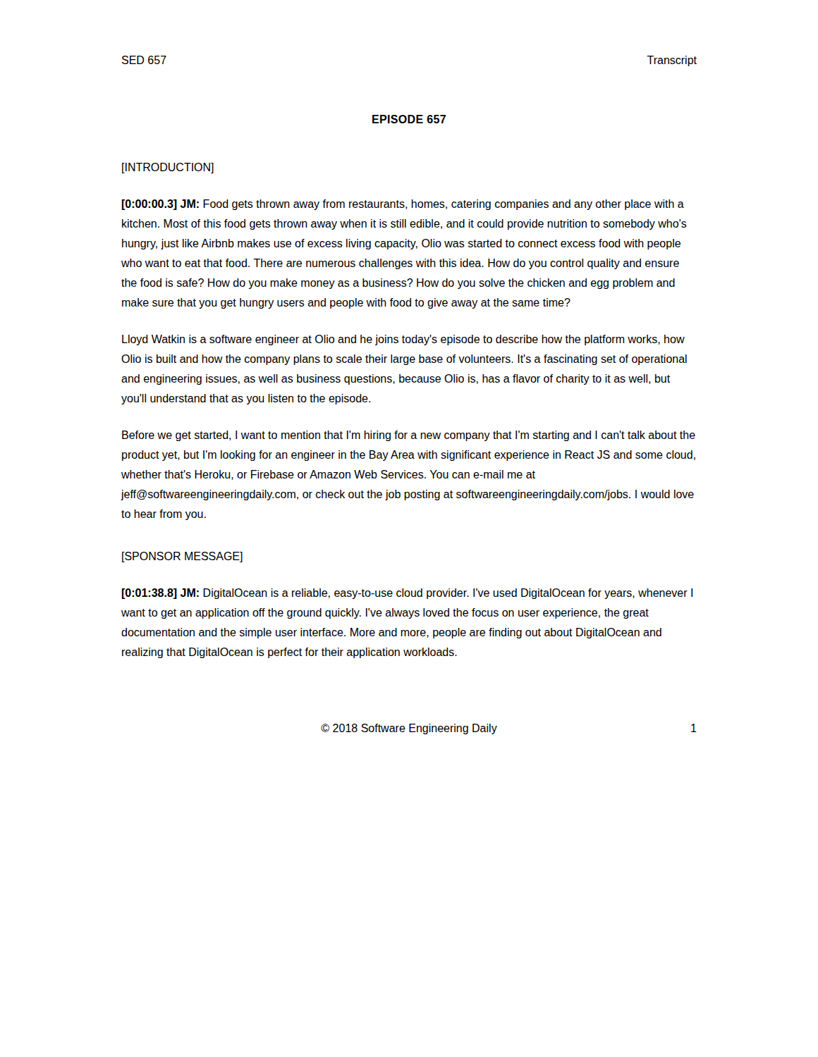SED 657 Transcript
EPISODE 657
[INTRODUCTION]
[0:00:00.3] JM: Food gets thrown away from restaurants, homes, catering companies and any other place with a kitchen. Most of this food gets thrown away when it is still edible, and it could provide nutrition to somebody who's hungry, just like Airbnb makes use of excess living capacity, Olio was started to connect excess food with people who want to eat that food. There are numerous challenges with this idea. How do you control quality and ensure the food is safe? How do you make money as a business? How do you solve the chicken and egg problem and make sure that you get hungry users and people with food to give away at the same time?
Lloyd Watkin is a software engineer at Olio and he joins today's episode to describe how the platform works, how Olio is built and how the company plans to scale their large base of volunteers. It's a fascinating set of operational and engineering issues, as well as business questions, because Olio is, has a flavor of charity to it as well, but you'll understand that as you listen to the episode.
Before we get started, I want to mention that I'm hiring for a new company that I'm starting and I can't talk about the product yet, but I'm looking for an engineer in the Bay Area with significant experience in React JS and some cloud, whether that's Heroku, or Firebase or Amazon Web Services. You can e-mail me at jeff@softwareengineeringdaily.com, or check out the job posting at softwareengineeringdaily.com/jobs. I would love to hear from you.
[SPONSOR MESSAGE]
[0:01:38.8] JM: DigitalOcean is a reliable, easy-to-use cloud provider. I've used DigitalOcean for years, whenever I want to get an application off the ground quickly. I've always loved the focus on user experience, the great documentation and the simple user interface. More and more, people are finding out about DigitalOcean and realizing that DigitalOcean is perfect for their application workloads.
© 2018 Software Engineering Daily 1